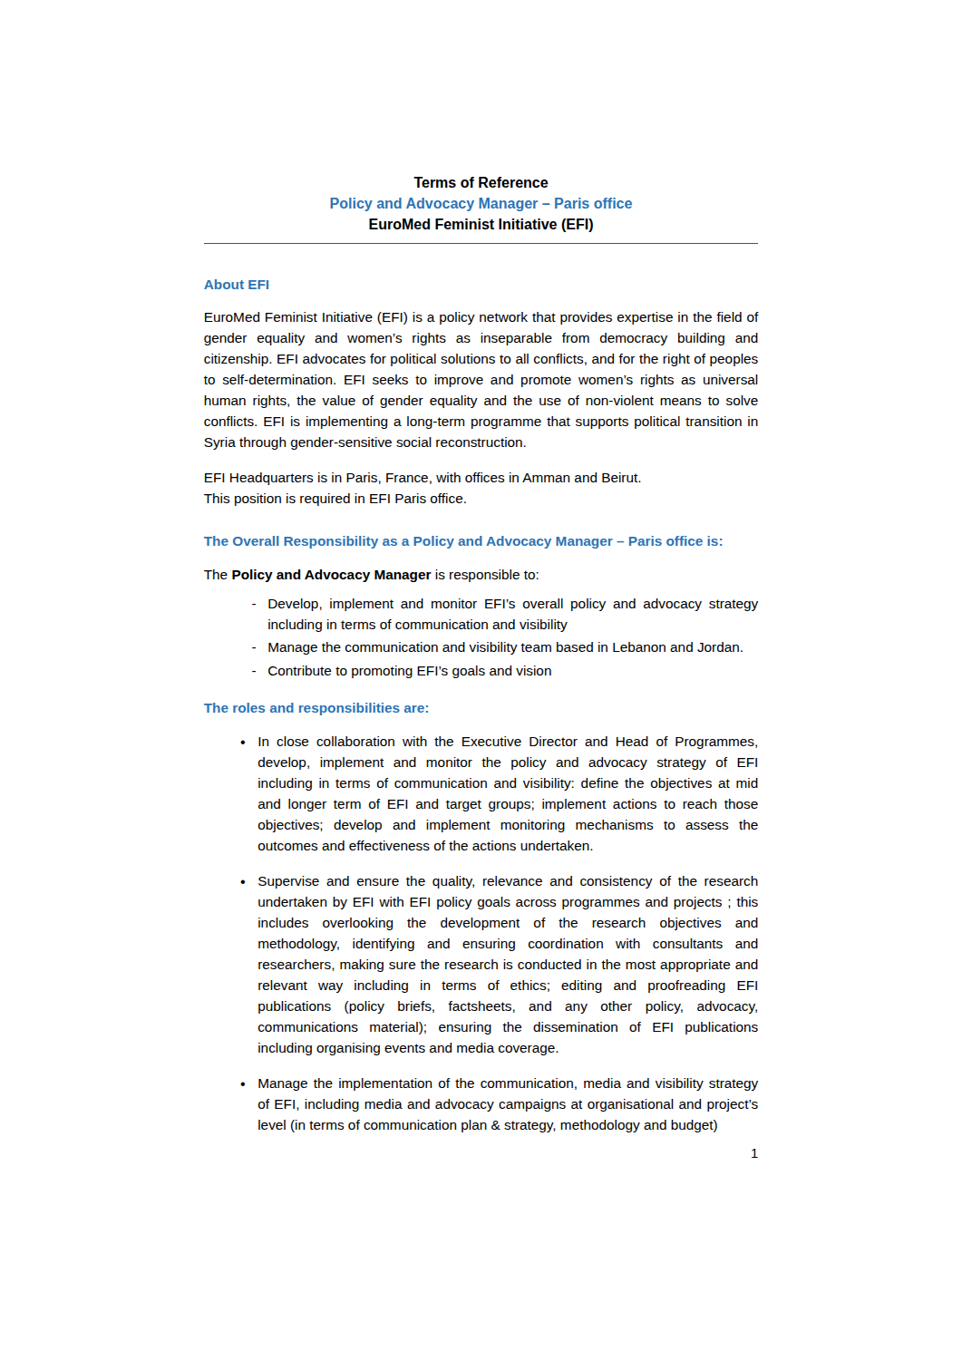EuroMed Feminist Initiative
المبادرة النسوية الأورومتوسطية
Initiative Féministe EuroMed
Terms of Reference
Policy and Advocacy Manager – Paris office
EuroMed Feminist Initiative (EFI)
About EFI
EuroMed Feminist Initiative (EFI) is a policy network that provides expertise in the field of gender equality and women’s rights as inseparable from democracy building and citizenship. EFI advocates for political solutions to all conflicts, and for the right of peoples to self-determination. EFI seeks to improve and promote women’s rights as universal human rights, the value of gender equality and the use of non-violent means to solve conflicts. EFI is implementing a long-term programme that supports political transition in Syria through gender-sensitive social reconstruction.
EFI Headquarters is in Paris, France, with offices in Amman and Beirut.
This position is required in EFI Paris office.
The Overall Responsibility as a Policy and Advocacy Manager – Paris office is:
The Policy and Advocacy Manager is responsible to:
Develop, implement and monitor EFI’s overall policy and advocacy strategy including in terms of communication and visibility
Manage the communication and visibility team based in Lebanon and Jordan.
Contribute to promoting EFI’s goals and vision
The roles and responsibilities are:
In close collaboration with the Executive Director and Head of Programmes, develop, implement and monitor the policy and advocacy strategy of EFI including in terms of communication and visibility: define the objectives at mid and longer term of EFI and target groups; implement actions to reach those objectives; develop and implement monitoring mechanisms to assess the outcomes and effectiveness of the actions undertaken.
Supervise and ensure the quality, relevance and consistency of the research undertaken by EFI with EFI policy goals across programmes and projects ; this includes overlooking the development of the research objectives and methodology, identifying and ensuring coordination with consultants and researchers, making sure the research is conducted in the most appropriate and relevant way including in terms of ethics; editing and proofreading EFI publications (policy briefs, factsheets, and any other policy, advocacy, communications material); ensuring the dissemination of EFI publications including organising events and media coverage.
Manage the implementation of the communication, media and visibility strategy of EFI, including media and advocacy campaigns at organisational and project’s level (in terms of communication plan & strategy, methodology and budget)
1